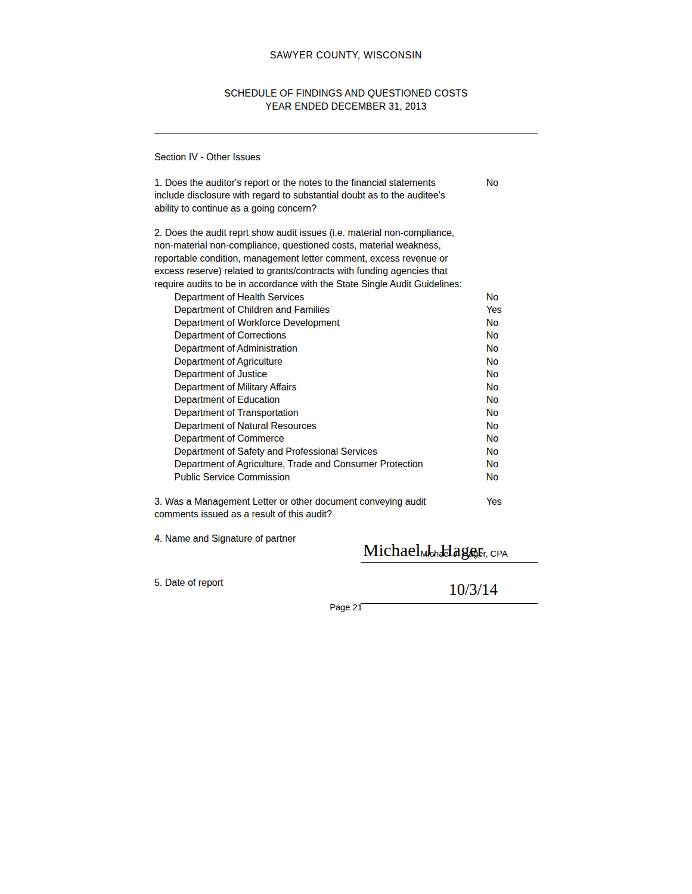SAWYER COUNTY, WISCONSIN
SCHEDULE OF FINDINGS AND QUESTIONED COSTS YEAR ENDED DECEMBER 31, 2013
Section IV - Other Issues
1. Does the auditor's report or the notes to the financial statements include disclosure with regard to substantial doubt as to the auditee's ability to continue as a going concern?
No
2. Does the audit reprt show audit issues (i.e. material non-compliance,
non-material non-compliance, questioned costs, material weakness,
reportable condition, management letter comment, excess revenue or
excess reserve) related to grants/contracts with funding agencies that
require audits to be in accordance with the State Single Audit Guidelines:
Department of Health Services No
Department of Children and Families Yes
Department of Workforce Development No
Department of Corrections No
Department of Administration No
Department of Agriculture No
Department of Justice No
Department of Military Affairs No
Department of Education No
Department of Transportation No
Department of Natural Resources No
Department of Commerce No
Department of Safety and Professional Services No
Department of Agriculture, Trade and Consumer Protection No
Public Service Commission No
3. Was a Management Letter or other document conveying audit comments issued as a result of this audit?
Yes
4. Name and Signature of partner
Michael J. Hager Michael J. Hager, CPA
5. Date of report
10/3/14
Page 21